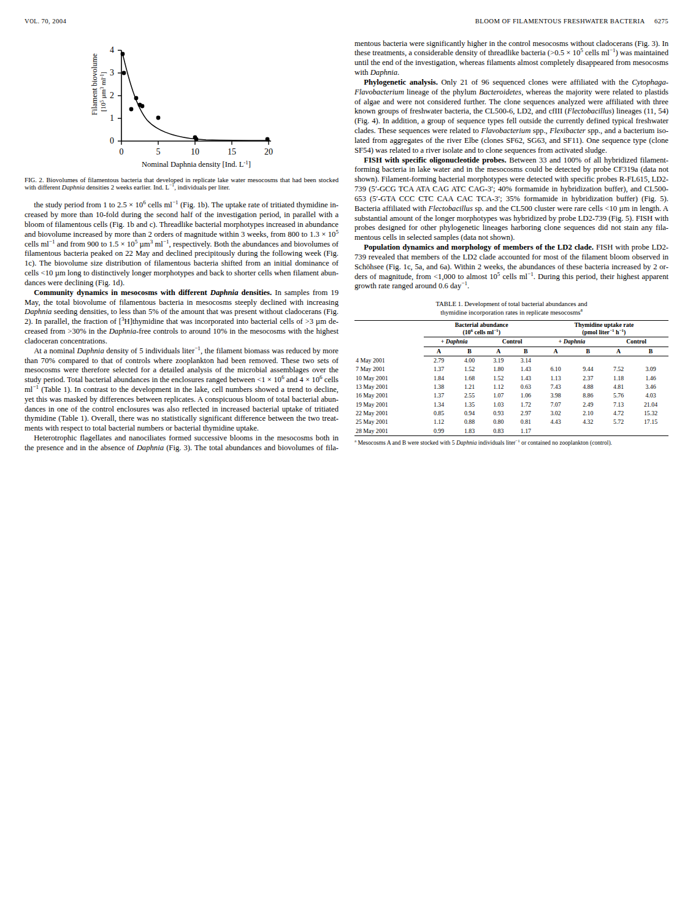VOL. 70, 2004
BLOOM OF FILAMENTOUS FRESHWATER BACTERIA 6275
0 1 2 3 4 0 5 10 15 20 Filament biovolume [105 µm3 ml-1] Nominal Daphnia density [Ind. L-1]
FIG. 2. Biovolumes of filamentous bacteria that developed in replicate lake water mesocosms that had been stocked with different Daphnia densities 2 weeks earlier. Ind. L−1, individuals per liter.
the study period from 1 to 2.5 × 106 cells ml−1 (Fig. 1b). The uptake rate of tritiated thymidine increased by more than 10-fold during the second half of the investigation period, in parallel with a bloom of filamentous cells (Fig. 1b and c). Threadlike bacterial morphotypes increased in abundance and biovolume increased by more than 2 orders of magnitude within 3 weeks, from 800 to 1.3 × 105 cells ml−1 and from 900 to 1.5 × 105 µm3 ml−1, respectively. Both the abundances and biovolumes of filamentous bacteria peaked on 22 May and declined precipitously during the following week (Fig. 1c). The biovolume size distribution of filamentous bacteria shifted from an initial dominance of cells <10 µm long to distinctively longer morphotypes and back to shorter cells when filament abundances were declining (Fig. 1d).
Community dynamics in mesocosms with different Daphnia densities. In samples from 19 May, the total biovolume of filamentous bacteria in mesocosms steeply declined with increasing Daphnia seeding densities, to less than 5% of the amount that was present without cladocerans (Fig. 2). In parallel, the fraction of [3H]thymidine that was incorporated into bacterial cells of >3 µm decreased from >30% in the Daphnia-free controls to around 10% in the mesocosms with the highest cladoceran concentrations.
At a nominal Daphnia density of 5 individuals liter−1, the filament biomass was reduced by more than 70% compared to that of controls where zooplankton had been removed. These two sets of mesocosms were therefore selected for a detailed analysis of the microbial assemblages over the study period. Total bacterial abundances in the enclosures ranged between <1 × 106 and 4 × 106 cells ml−1 (Table 1). In contrast to the development in the lake, cell numbers showed a trend to decline, yet this was masked by differences between replicates. A conspicuous bloom of total bacterial abundances in one of the control enclosures was also reflected in increased bacterial uptake of tritiated thymidine (Table 1). Overall, there was no statistically significant difference between the two treatments with respect to total bacterial numbers or bacterial thymidine uptake.
Heterotrophic flagellates and nanociliates formed successive blooms in the mesocosms both in the presence and in the absence of Daphnia (Fig. 3). The total abundances and biovolumes of filamentous bacteria were significantly higher in the control mesocosms without cladocerans (Fig. 3). In these treatments, a considerable density of threadlike bacteria (>0.5 × 105 cells ml−1) was maintained until the end of the investigation, whereas filaments almost completely disappeared from mesocosms with Daphnia.
Phylogenetic analysis. Only 21 of 96 sequenced clones were affiliated with the Cytophaga-Flavobacterium lineage of the phylum Bacteroidetes, whereas the majority were related to plastids of algae and were not considered further. The clone sequences analyzed were affiliated with three known groups of freshwater bacteria, the CL500-6, LD2, and cfIII (Flectobacillus) lineages (11, 54) (Fig. 4). In addition, a group of sequence types fell outside the currently defined typical freshwater clades. These sequences were related to Flavobacterium spp., Flexibacter spp., and a bacterium isolated from aggregates of the river Elbe (clones SF62, SG63, and SF11). One sequence type (clone SF54) was related to a river isolate and to clone sequences from activated sludge.
FISH with specific oligonucleotide probes. Between 33 and 100% of all hybridized filament-forming bacteria in lake water and in the mesocosms could be detected by probe CF319a (data not shown). Filament-forming bacterial morphotypes were detected with specific probes R-FL615, LD2-739 (5′-GCG TCA ATA CAG ATC CAG-3′; 40% formamide in hybridization buffer), and CL500-653 (5′-GTA CCC CTC CAA CAC TCA-3′; 35% formamide in hybridization buffer) (Fig. 5). Bacteria affiliated with Flectobacillus sp. and the CL500 cluster were rare cells <10 µm in length. A substantial amount of the longer morphotypes was hybridized by probe LD2-739 (Fig. 5). FISH with probes designed for other phylogenetic lineages harboring clone sequences did not stain any filamentous cells in selected samples (data not shown).
Population dynamics and morphology of members of the LD2 clade. FISH with probe LD2-739 revealed that members of the LD2 clade accounted for most of the filament bloom observed in Schöhsee (Fig. 1c, 5a, and 6a). Within 2 weeks, the abundances of these bacteria increased by 2 orders of magnitude, from <1,000 to almost 105 cells ml−1. During this period, their highest apparent growth rate ranged around 0.6 day−1.
TABLE 1. Development of total bacterial abundances and
thymidine incorporation rates in replicate mesocosmsa
| | Bacterial abundance (10 6 cells ml −1 ) | Thymidine uptake rate (pmol liter −1 h −1 ) |
| --- | --- | --- |
| + Daphnia | Control | + Daphnia | Control |
| A | B | A | B | A | B | A | B |
| 4 May 2001 | 2.79 | 4.00 | 3.19 | 3.14 | | | | |
| 7 May 2001 | 1.37 | 1.52 | 1.80 | 1.43 | 6.10 | 9.44 | 7.52 | 3.09 |
| 10 May 2001 | 1.84 | 1.68 | 1.52 | 1.43 | 1.13 | 2.37 | 1.18 | 1.46 |
| 13 May 2001 | 1.38 | 1.21 | 1.12 | 0.63 | 7.43 | 4.88 | 4.81 | 3.46 |
| 16 May 2001 | 1.37 | 2.55 | 1.07 | 1.06 | 3.98 | 8.86 | 5.76 | 4.03 |
| 19 May 2001 | 1.34 | 1.35 | 1.03 | 1.72 | 7.07 | 2.49 | 7.13 | 21.04 |
| 22 May 2001 | 0.85 | 0.94 | 0.93 | 2.97 | 3.02 | 2.10 | 4.72 | 15.32 |
| 25 May 2001 | 1.12 | 0.88 | 0.80 | 0.81 | 4.43 | 4.32 | 5.72 | 17.15 |
| 28 May 2001 | 0.99 | 1.83 | 0.83 | 1.17 | | | | |
a Mesocosms A and B were stocked with 5 Daphnia individuals liter−1 or contained no zooplankton (control).